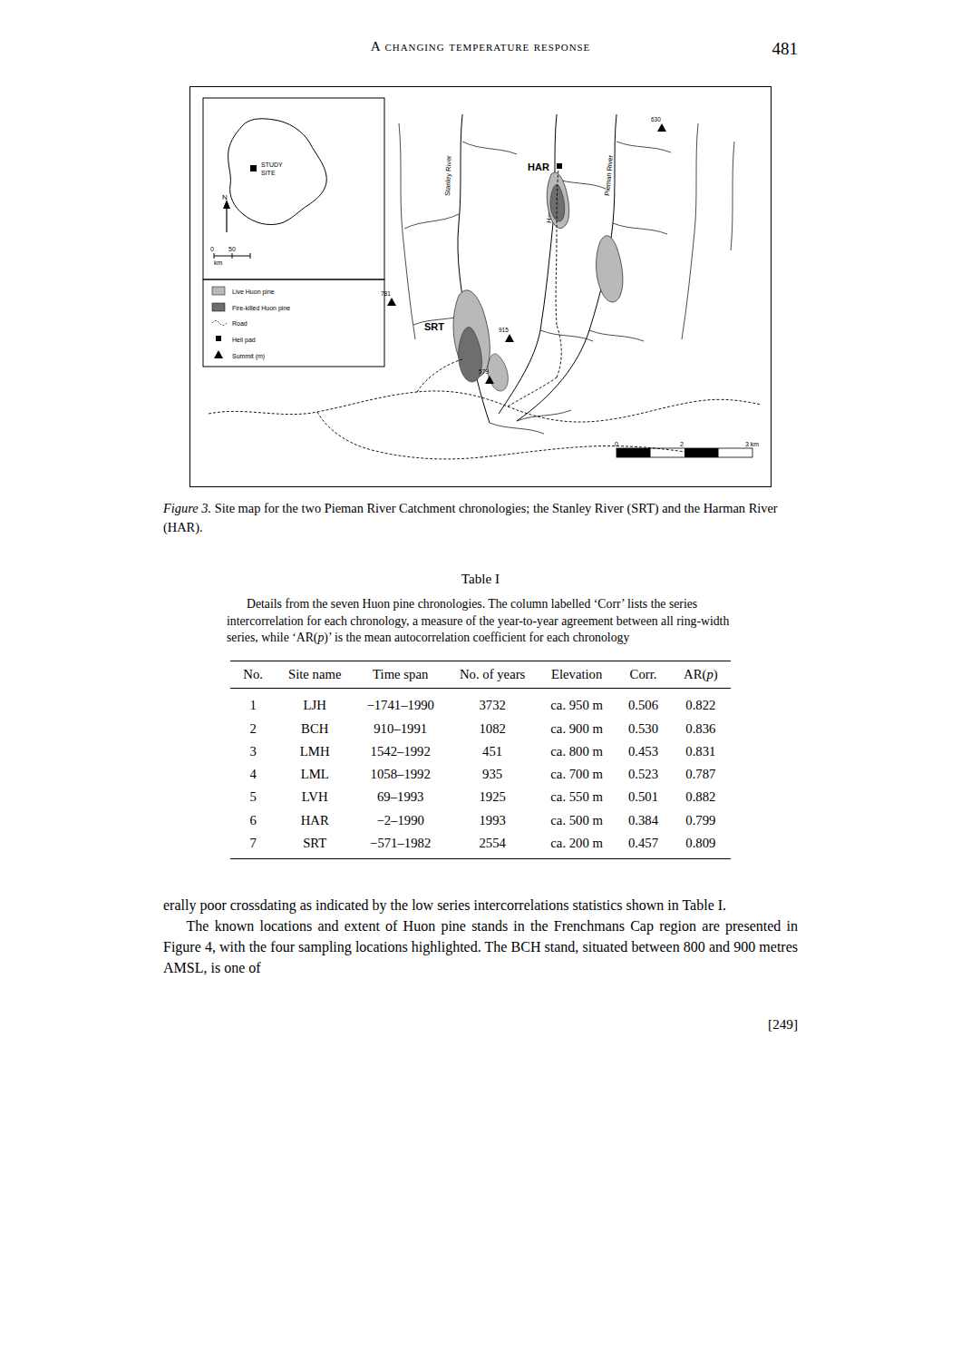A changing temperature response 481
STUDY SITE N 0 50 km Live Huon pine Fire-killed Huon pine Road Heli pad Summit (m) Stanley River Harman River Pieman River HAR SRT 630 781 915 579 0 2 3 km
Figure 3. Site map for the two Pieman River Catchment chronologies; the Stanley River (SRT) and the Harman River (HAR).
Table I
Details from the seven Huon pine chronologies. The column labelled ‘Corr’ lists the series intercorrelation for each chronology, a measure of the year-to-year agreement between all ring-width series, while ‘AR(p)’ is the mean autocorrelation coefficient for each chronology
| No. | Site name | Time span | No. of years | Elevation | Corr. | AR( p ) |
| --- | --- | --- | --- | --- | --- | --- |
| 1 | LJH | −1741–1990 | 3732 | ca. 950 m | 0.506 | 0.822 |
| 2 | BCH | 910–1991 | 1082 | ca. 900 m | 0.530 | 0.836 |
| 3 | LMH | 1542–1992 | 451 | ca. 800 m | 0.453 | 0.831 |
| 4 | LML | 1058–1992 | 935 | ca. 700 m | 0.523 | 0.787 |
| 5 | LVH | 69–1993 | 1925 | ca. 550 m | 0.501 | 0.882 |
| 6 | HAR | −2–1990 | 1993 | ca. 500 m | 0.384 | 0.799 |
| 7 | SRT | −571–1982 | 2554 | ca. 200 m | 0.457 | 0.809 |
erally poor crossdating as indicated by the low series intercorrelations statistics shown in Table I.
The known locations and extent of Huon pine stands in the Frenchmans Cap region are presented in Figure 4, with the four sampling locations highlighted. The BCH stand, situated between 800 and 900 metres AMSL, is one of
[249]